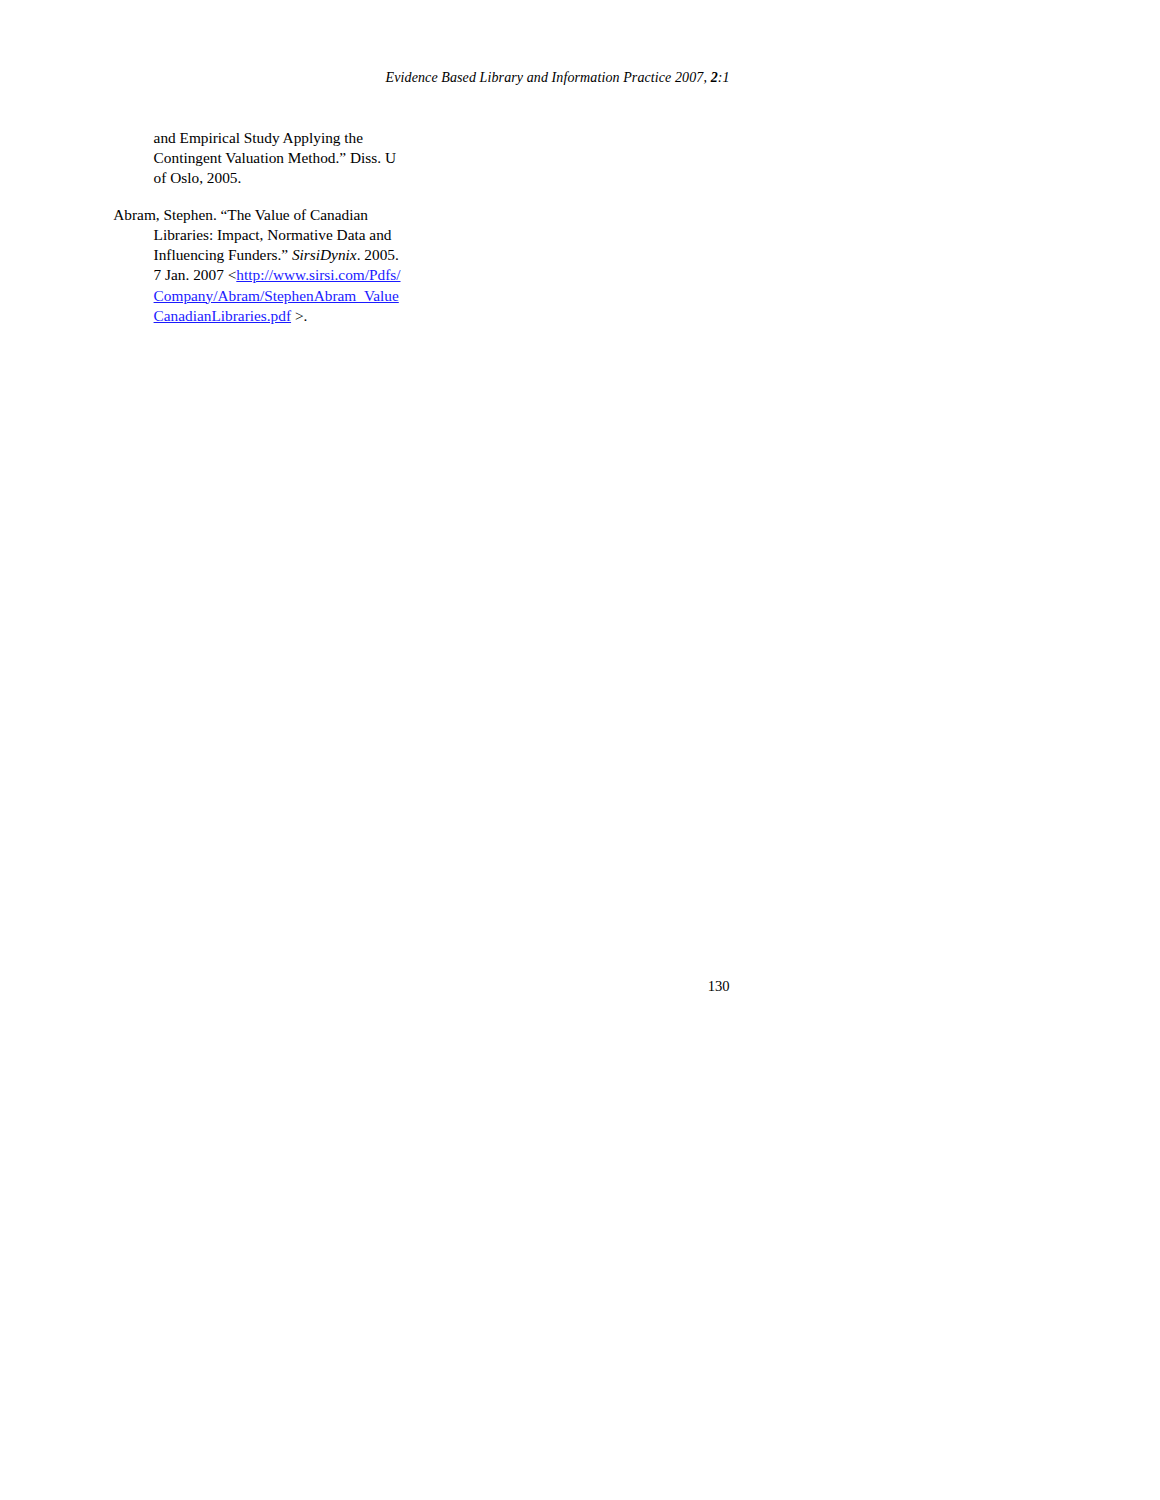Evidence Based Library and Information Practice 2007, 2:1
and Empirical Study Applying the Contingent Valuation Method.” Diss. U of Oslo, 2005.
Abram, Stephen. “The Value of Canadian Libraries: Impact, Normative Data and Influencing Funders.” SirsiDynix. 2005. 7 Jan. 2007 <http://www.sirsi.com/Pdfs/Company/Abram/StephenAbram_ValueCanadianLibraries.pdf >.
130